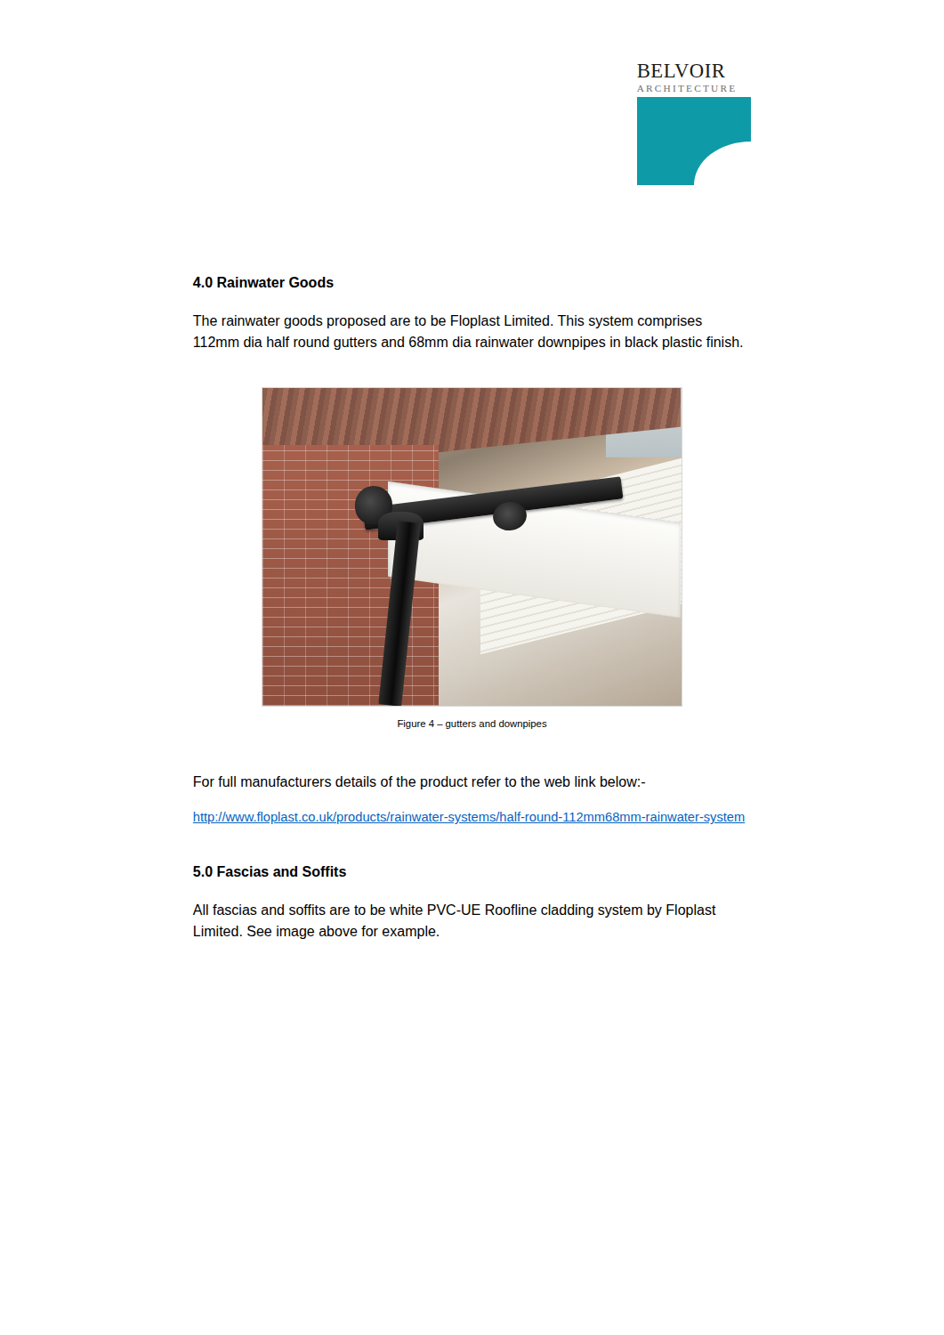BELVOIR ARCHITECTURE
4.0 Rainwater Goods
The rainwater goods proposed are to be Floplast Limited. This system comprises 112mm dia half round gutters and 68mm dia rainwater downpipes in black plastic finish.
Figure 4 – gutters and downpipes
For full manufacturers details of the product refer to the web link below:-
http://www.floplast.co.uk/products/rainwater-systems/half-round-112mm68mm-rainwater-system
5.0 Fascias and Soffits
All fascias and soffits are to be white PVC-UE Roofline cladding system by Floplast Limited. See image above for example.